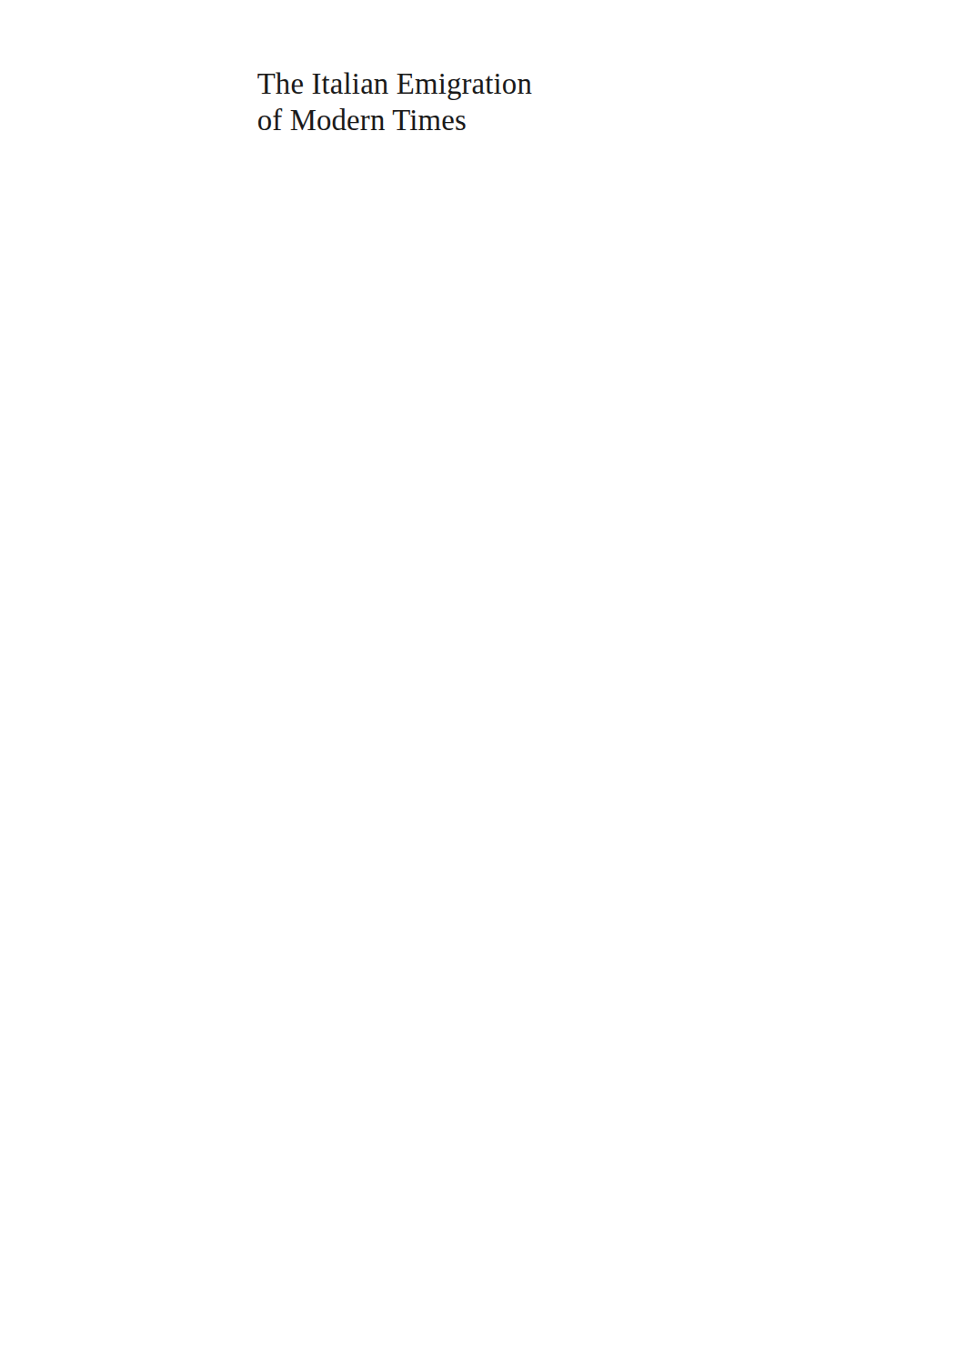The Italian Emigration of Modern Times